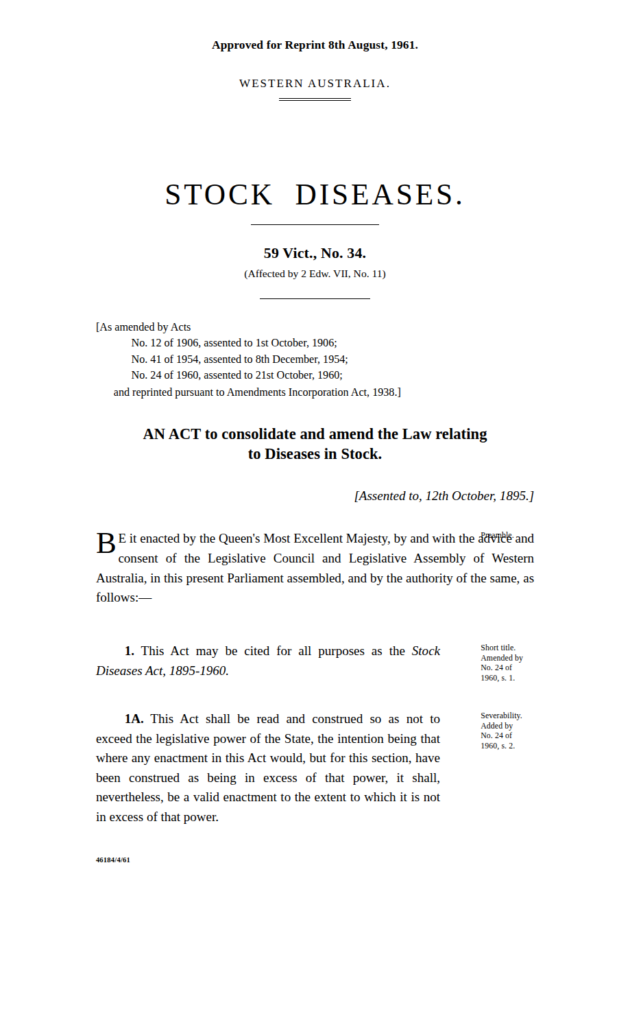Approved for Reprint 8th August, 1961.
WESTERN AUSTRALIA.
STOCK DISEASES.
59 Vict., No. 34.
(Affected by 2 Edw. VII, No. 11)
[As amended by Acts
No. 12 of 1906, assented to 1st October, 1906;
No. 41 of 1954, assented to 8th December, 1954;
No. 24 of 1960, assented to 21st October, 1960;
and reprinted pursuant to Amendments Incorporation Act, 1938.]
AN ACT to consolidate and amend the Law relating
to Diseases in Stock.
[Assented to, 12th October, 1895.]
Preamble. BE it enacted by the Queen's Most Excellent Majesty, by and with the advice and consent of the Legislative Council and Legislative Assembly of Western Australia, in this present Parliament assembled, and by the authority of the same, as follows:—
Short title. Amended by No. 24 of 1960, s. 1. 1. This Act may be cited for all purposes as the Stock Diseases Act, 1895-1960.
Severability. Added by No. 24 of 1960, s. 2. 1A. This Act shall be read and construed so as not to exceed the legislative power of the State, the intention being that where any enactment in this Act would, but for this section, have been construed as being in excess of that power, it shall, nevertheless, be a valid enactment to the extent to which it is not in excess of that power.
46184/4/61